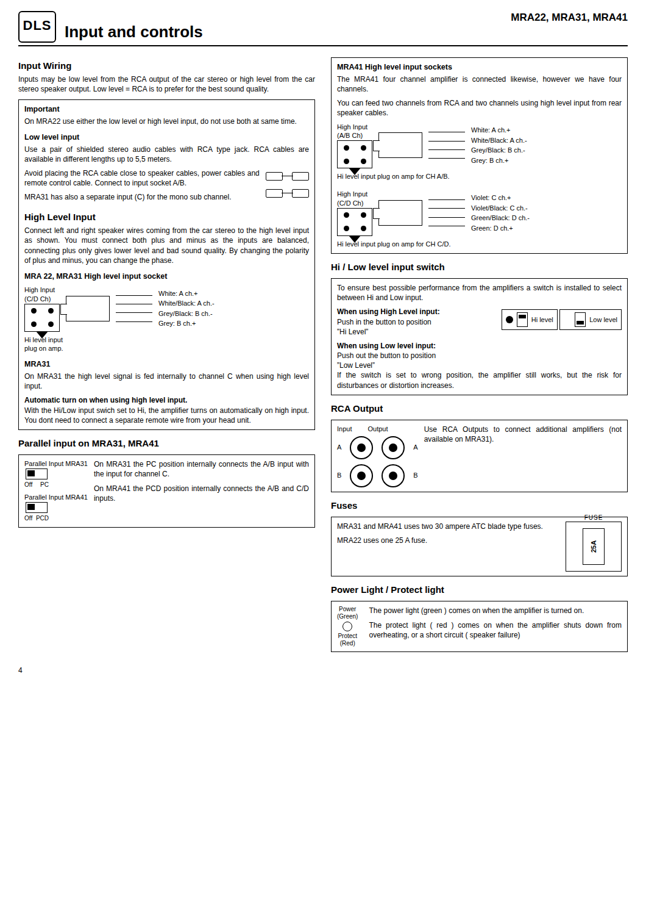DLS
Input and controls
MRA22, MRA31, MRA41
Input Wiring
Inputs may be low level from the RCA output of the car stereo or high level from the car stereo speaker output. Low level = RCA is to prefer for the best sound quality.
Important
On MRA22 use either the low level or high level input, do not use both at same time.
Low level input
Use a pair of shielded stereo audio cables with RCA type jack. RCA cables are available in different lengths up to 5,5 meters.
Avoid placing the RCA cable close to speaker cables, power cables and remote control cable. Connect to input socket A/B.
MRA31 has also a separate input (C) for the mono sub channel.
High Level Input
Connect left and right speaker wires coming from the car stereo to the high level input as shown. You must connect both plus and minus as the inputs are balanced, connecting plus only gives lower level and bad sound quality. By changing the polarity of plus and minus, you can change the phase.
MRA 22, MRA31 High level input socket
High Input
(C/D Ch)
White: A ch.+
White/Black: A ch.-
Grey/Black: B ch.-
Grey: B ch.+
Hi level input
plug on amp.
MRA31
On MRA31 the high level signal is fed internally to channel C when using high level input.
Automatic turn on when using high level input.
With the Hi/Low input swich set to Hi, the amplifier turns on automatically on high input. You dont need to connect a separate remote wire from your head unit.
Parallel input on MRA31, MRA41
Parallel Input MRA31
Off PC
Parallel Input MRA41
Off PCD
On MRA31 the PC position internally connects the A/B input with the input for channel C.
On MRA41 the PCD position internally connects the A/B and C/D inputs.
MRA41 High level input sockets
The MRA41 four channel amplifier is connected likewise, however we have four channels.
You can feed two channels from RCA and two channels using high level input from rear speaker cables.
High Input
(A/B Ch)
White: A ch.+
White/Black: A ch.-
Grey/Black: B ch.-
Grey: B ch.+
Hi level input plug on amp for CH A/B.
High Input
(C/D Ch)
Violet: C ch.+
Violet/Black: C ch.-
Green/Black: D ch.-
Green: D ch.+
Hi level input plug on amp for CH C/D.
Hi / Low level input switch
To ensure best possible performance from the amplifiers a switch is installed to select between Hi and Low input.
When using High Level input:
Push in the button to position
”Hi Level”
When using Low level input:
Push out the button to position
”Low Level”
Hi level
Low level
If the switch is set to wrong position, the amplifier still works, but the risk for disturbances or distortion increases.
RCA Output
Input Output
A A
B B
Use RCA Outputs to connect additional amplifiers (not available on MRA31).
Fuses
MRA31 and MRA41 uses two 30 ampere ATC blade type fuses.
MRA22 uses one 25 A fuse.
FUSE 25A
Power Light / Protect light
Power (Green) Protect (Red)
The power light (green ) comes on when the amplifier is turned on.
The protect light ( red ) comes on when the amplifier shuts down from overheating, or a short circuit ( speaker failure)
4